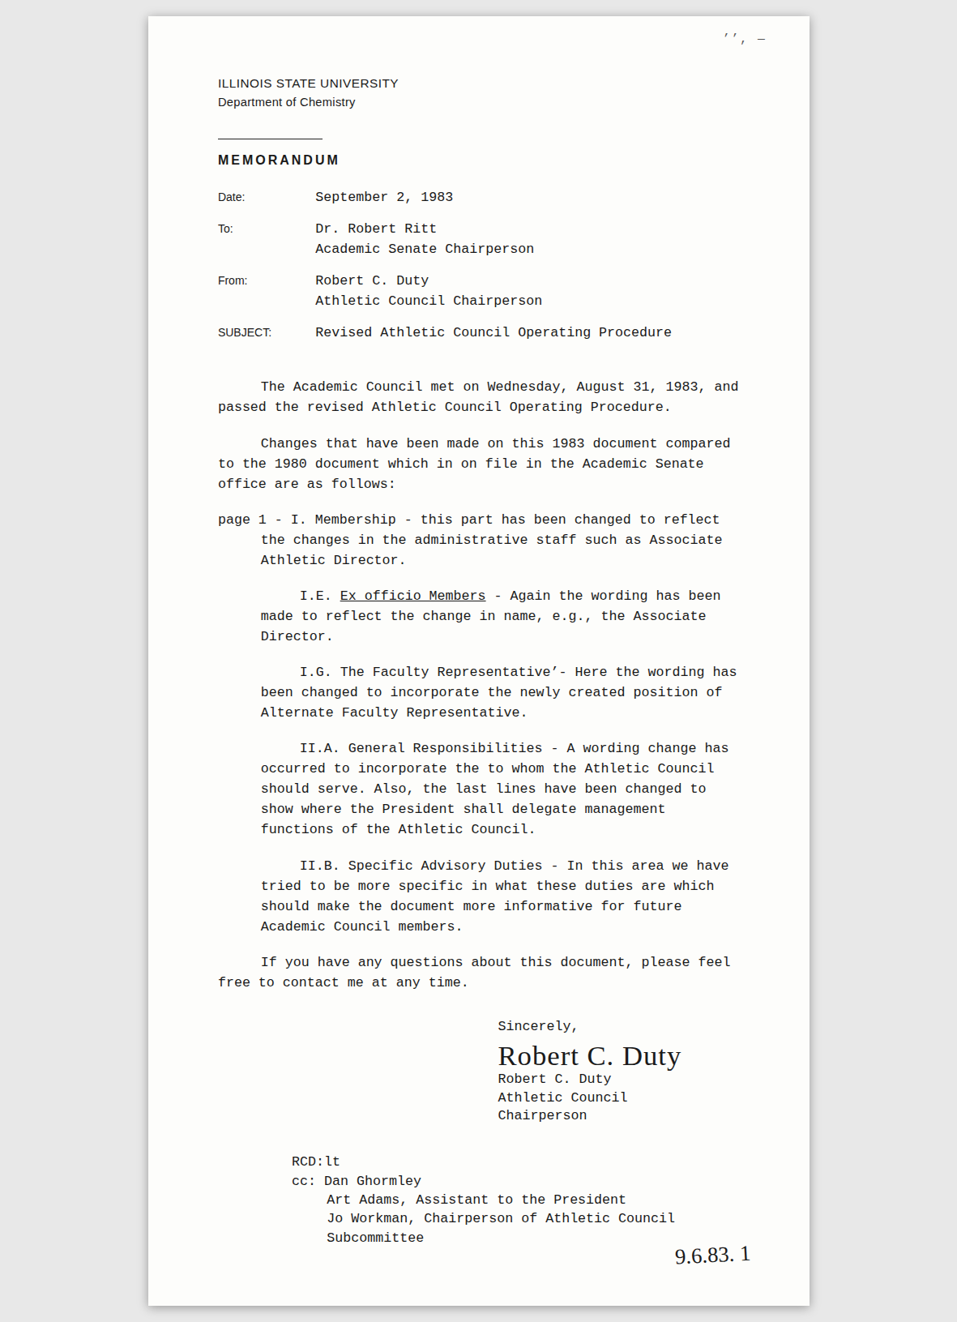’’, —
ILLINOIS STATE UNIVERSITY
Department of Chemistry
MEMORANDUM
| Date: | September 2, 1983 |
| To: | Dr. Robert Ritt Academic Senate Chairperson |
| From: | Robert C. Duty Athletic Council Chairperson |
| SUBJECT: | Revised Athletic Council Operating Procedure |
The Academic Council met on Wednesday, August 31, 1983, and passed the revised Athletic Council Operating Procedure.
Changes that have been made on this 1983 document compared to the 1980 document which in on file in the Academic Senate office are as follows:
page 1 - I. Membership - this part has been changed to reflect the changes in the administrative staff such as Associate Athletic Director.
I.E. Ex officio Members - Again the wording has been made to reflect the change in name, e.g., the Associate Director.
I.G. The Faculty Representative’- Here the wording has been changed to incorporate the newly created position of Alternate Faculty Representative.
II.A. General Responsibilities - A wording change has occurred to incorporate the to whom the Athletic Council should serve. Also, the last lines have been changed to show where the President shall delegate management functions of the Athletic Council.
II.B. Specific Advisory Duties - In this area we have tried to be more specific in what these duties are which should make the document more informative for future Academic Council members.
If you have any questions about this document, please feel free to contact me at any time.
Sincerely,
Robert C. Duty
Robert C. Duty
Athletic Council
Chairperson
RCD:lt
cc: Dan Ghormley
Art Adams, Assistant to the President
Jo Workman, Chairperson of Athletic Council Subcommittee
9.6.83. 1